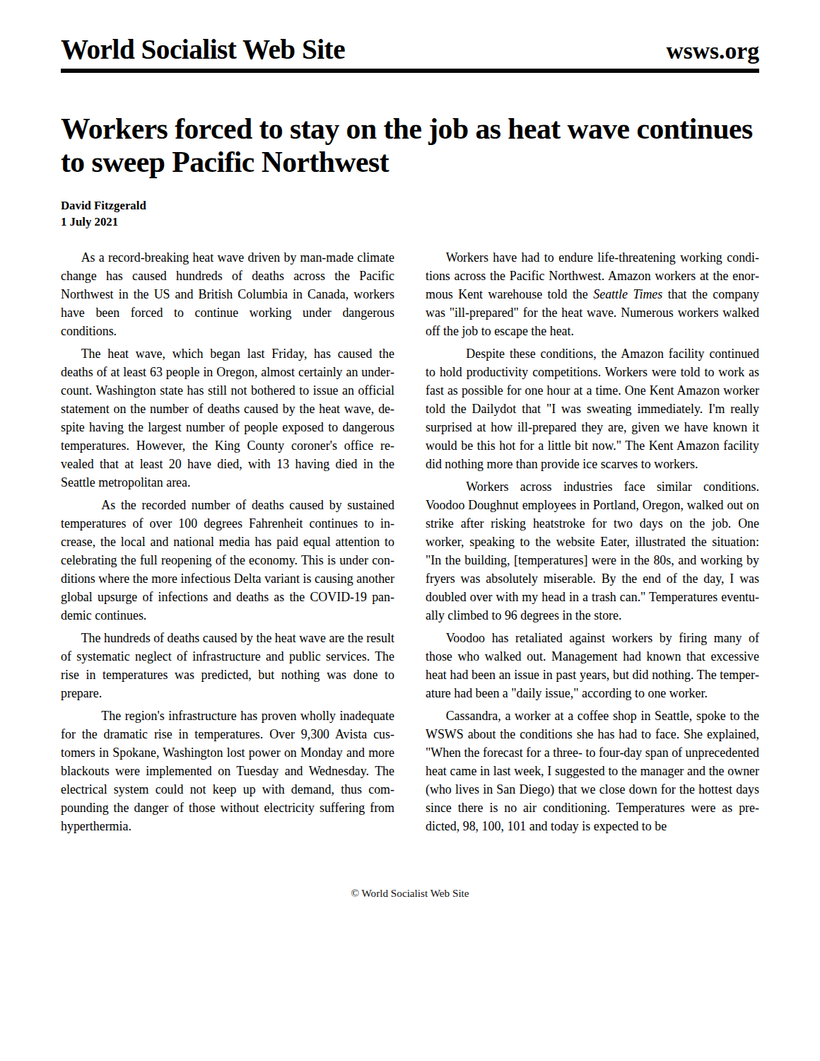World Socialist Web Site
wsws.org
Workers forced to stay on the job as heat wave continues to sweep Pacific Northwest
David Fitzgerald1 July 2021
As a record-breaking heat wave driven by man-made climate change has caused hundreds of deaths across the Pacific Northwest in the US and British Columbia in Canada, workers have been forced to continue working under dangerous conditions.
The heat wave, which began last Friday, has caused the deaths of at least 63 people in Oregon, almost certainly an undercount. Washington state has still not bothered to issue an official statement on the number of deaths caused by the heat wave, despite having the largest number of people exposed to dangerous temperatures. However, the King County coroner's office revealed that at least 20 have died, with 13 having died in the Seattle metropolitan area.
As the recorded number of deaths caused by sustained temperatures of over 100 degrees Fahrenheit continues to increase, the local and national media has paid equal attention to celebrating the full reopening of the economy. This is under conditions where the more infectious Delta variant is causing another global upsurge of infections and deaths as the COVID-19 pandemic continues.
The hundreds of deaths caused by the heat wave are the result of systematic neglect of infrastructure and public services. The rise in temperatures was predicted, but nothing was done to prepare.
The region's infrastructure has proven wholly inadequate for the dramatic rise in temperatures. Over 9,300 Avista customers in Spokane, Washington lost power on Monday and more blackouts were implemented on Tuesday and Wednesday. The electrical system could not keep up with demand, thus compounding the danger of those without electricity suffering from hyperthermia.
Workers have had to endure life-threatening working conditions across the Pacific Northwest. Amazon workers at the enormous Kent warehouse told the Seattle Times that the company was "ill-prepared" for the heat wave. Numerous workers walked off the job to escape the heat.
Despite these conditions, the Amazon facility continued to hold productivity competitions. Workers were told to work as fast as possible for one hour at a time. One Kent Amazon worker told the Dailydot that "I was sweating immediately. I'm really surprised at how ill-prepared they are, given we have known it would be this hot for a little bit now." The Kent Amazon facility did nothing more than provide ice scarves to workers.
Workers across industries face similar conditions. Voodoo Doughnut employees in Portland, Oregon, walked out on strike after risking heatstroke for two days on the job. One worker, speaking to the website Eater, illustrated the situation: "In the building, [temperatures] were in the 80s, and working by fryers was absolutely miserable. By the end of the day, I was doubled over with my head in a trash can." Temperatures eventually climbed to 96 degrees in the store.
Voodoo has retaliated against workers by firing many of those who walked out. Management had known that excessive heat had been an issue in past years, but did nothing. The temperature had been a "daily issue," according to one worker.
Cassandra, a worker at a coffee shop in Seattle, spoke to the WSWS about the conditions she has had to face. She explained, "When the forecast for a three- to four-day span of unprecedented heat came in last week, I suggested to the manager and the owner (who lives in San Diego) that we close down for the hottest days since there is no air conditioning. Temperatures were as predicted, 98, 100, 101 and today is expected to be
© World Socialist Web Site